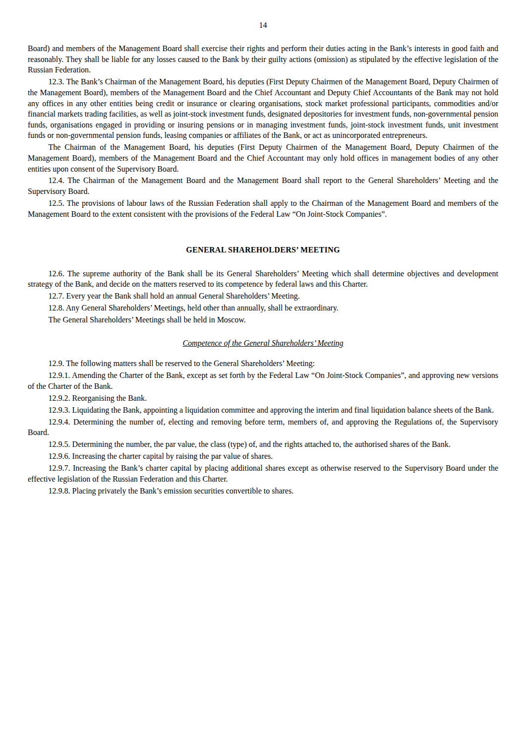14
Board) and members of the Management Board shall exercise their rights and perform their duties acting in the Bank’s interests in good faith and reasonably. They shall be liable for any losses caused to the Bank by their guilty actions (omission) as stipulated by the effective legislation of the Russian Federation.
12.3. The Bank’s Chairman of the Management Board, his deputies (First Deputy Chairmen of the Management Board, Deputy Chairmen of the Management Board), members of the Management Board and the Chief Accountant and Deputy Chief Accountants of the Bank may not hold any offices in any other entities being credit or insurance or clearing organisations, stock market professional participants, commodities and/or financial markets trading facilities, as well as joint-stock investment funds, designated depositories for investment funds, non-governmental pension funds, organisations engaged in providing or insuring pensions or in managing investment funds, joint-stock investment funds, unit investment funds or non-governmental pension funds, leasing companies or affiliates of the Bank, or act as unincorporated entrepreneurs.
The Chairman of the Management Board, his deputies (First Deputy Chairmen of the Management Board, Deputy Chairmen of the Management Board), members of the Management Board and the Chief Accountant may only hold offices in management bodies of any other entities upon consent of the Supervisory Board.
12.4. The Chairman of the Management Board and the Management Board shall report to the General Shareholders’ Meeting and the Supervisory Board.
12.5. The provisions of labour laws of the Russian Federation shall apply to the Chairman of the Management Board and members of the Management Board to the extent consistent with the provisions of the Federal Law “On Joint-Stock Companies”.
General Shareholders’ Meeting
12.6. The supreme authority of the Bank shall be its General Shareholders’ Meeting which shall determine objectives and development strategy of the Bank, and decide on the matters reserved to its competence by federal laws and this Charter.
12.7. Every year the Bank shall hold an annual General Shareholders’ Meeting.
12.8. Any General Shareholders’ Meetings, held other than annually, shall be extraordinary.
The General Shareholders’ Meetings shall be held in Moscow.
Competence of the General Shareholders’ Meeting
12.9. The following matters shall be reserved to the General Shareholders’ Meeting:
12.9.1. Amending the Charter of the Bank, except as set forth by the Federal Law “On Joint-Stock Companies”, and approving new versions of the Charter of the Bank.
12.9.2. Reorganising the Bank.
12.9.3. Liquidating the Bank, appointing a liquidation committee and approving the interim and final liquidation balance sheets of the Bank.
12.9.4. Determining the number of, electing and removing before term, members of, and approving the Regulations of, the Supervisory Board.
12.9.5. Determining the number, the par value, the class (type) of, and the rights attached to, the authorised shares of the Bank.
12.9.6. Increasing the charter capital by raising the par value of shares.
12.9.7. Increasing the Bank’s charter capital by placing additional shares except as otherwise reserved to the Supervisory Board under the effective legislation of the Russian Federation and this Charter.
12.9.8. Placing privately the Bank’s emission securities convertible to shares.